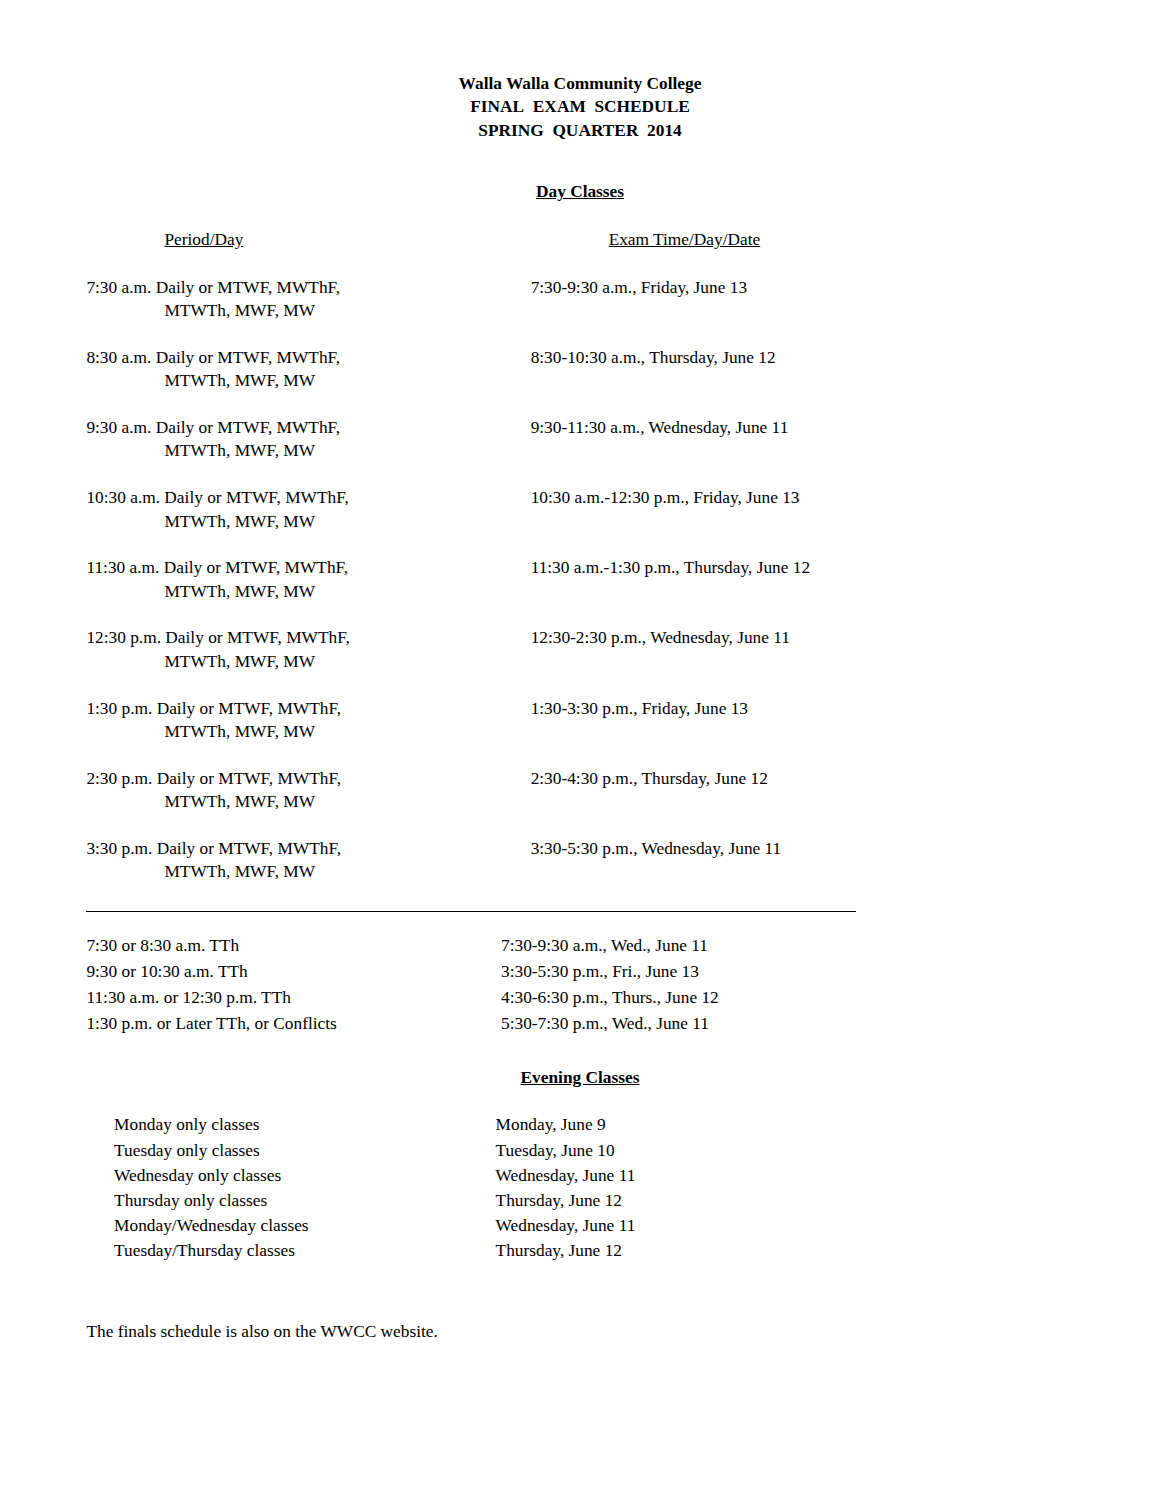Walla Walla Community College FINAL EXAM SCHEDULE SPRING QUARTER 2014
Day Classes
| Period/Day | Exam Time/Day/Date |
| --- | --- |
| 7:30 a.m. Daily or MTWF, MWThF, MTWTh, MWF, MW | 7:30-9:30 a.m., Friday, June 13 |
| 8:30 a.m. Daily or MTWF, MWThF, MTWTh, MWF, MW | 8:30-10:30 a.m., Thursday, June 12 |
| 9:30 a.m. Daily or MTWF, MWThF, MTWTh, MWF, MW | 9:30-11:30 a.m., Wednesday, June 11 |
| 10:30 a.m. Daily or MTWF, MWThF, MTWTh, MWF, MW | 10:30 a.m.-12:30 p.m., Friday, June 13 |
| 11:30 a.m. Daily or MTWF, MWThF, MTWTh, MWF, MW | 11:30 a.m.-1:30 p.m., Thursday, June 12 |
| 12:30 p.m. Daily or MTWF, MWThF, MTWTh, MWF, MW | 12:30-2:30 p.m., Wednesday, June 11 |
| 1:30 p.m. Daily or MTWF, MWThF, MTWTh, MWF, MW | 1:30-3:30 p.m., Friday, June 13 |
| 2:30 p.m. Daily or MTWF, MWThF, MTWTh, MWF, MW | 2:30-4:30 p.m., Thursday, June 12 |
| 3:30 p.m. Daily or MTWF, MWThF, MTWTh, MWF, MW | 3:30-5:30 p.m., Wednesday, June 11 |
| 7:30 or 8:30 a.m. TTh | 7:30-9:30 a.m., Wed., June 11 |
| 9:30 or 10:30 a.m. TTh | 3:30-5:30 p.m., Fri., June 13 |
| 11:30 a.m. or 12:30 p.m. TTh | 4:30-6:30 p.m., Thurs., June 12 |
| 1:30 p.m. or Later TTh, or Conflicts | 5:30-7:30 p.m., Wed., June 11 |
Evening Classes
| Monday only classes | Monday, June 9 |
| Tuesday only classes | Tuesday, June 10 |
| Wednesday only classes | Wednesday, June 11 |
| Thursday only classes | Thursday, June 12 |
| Monday/Wednesday classes | Wednesday, June 11 |
| Tuesday/Thursday classes | Thursday, June 12 |
The finals schedule is also on the WWCC website.